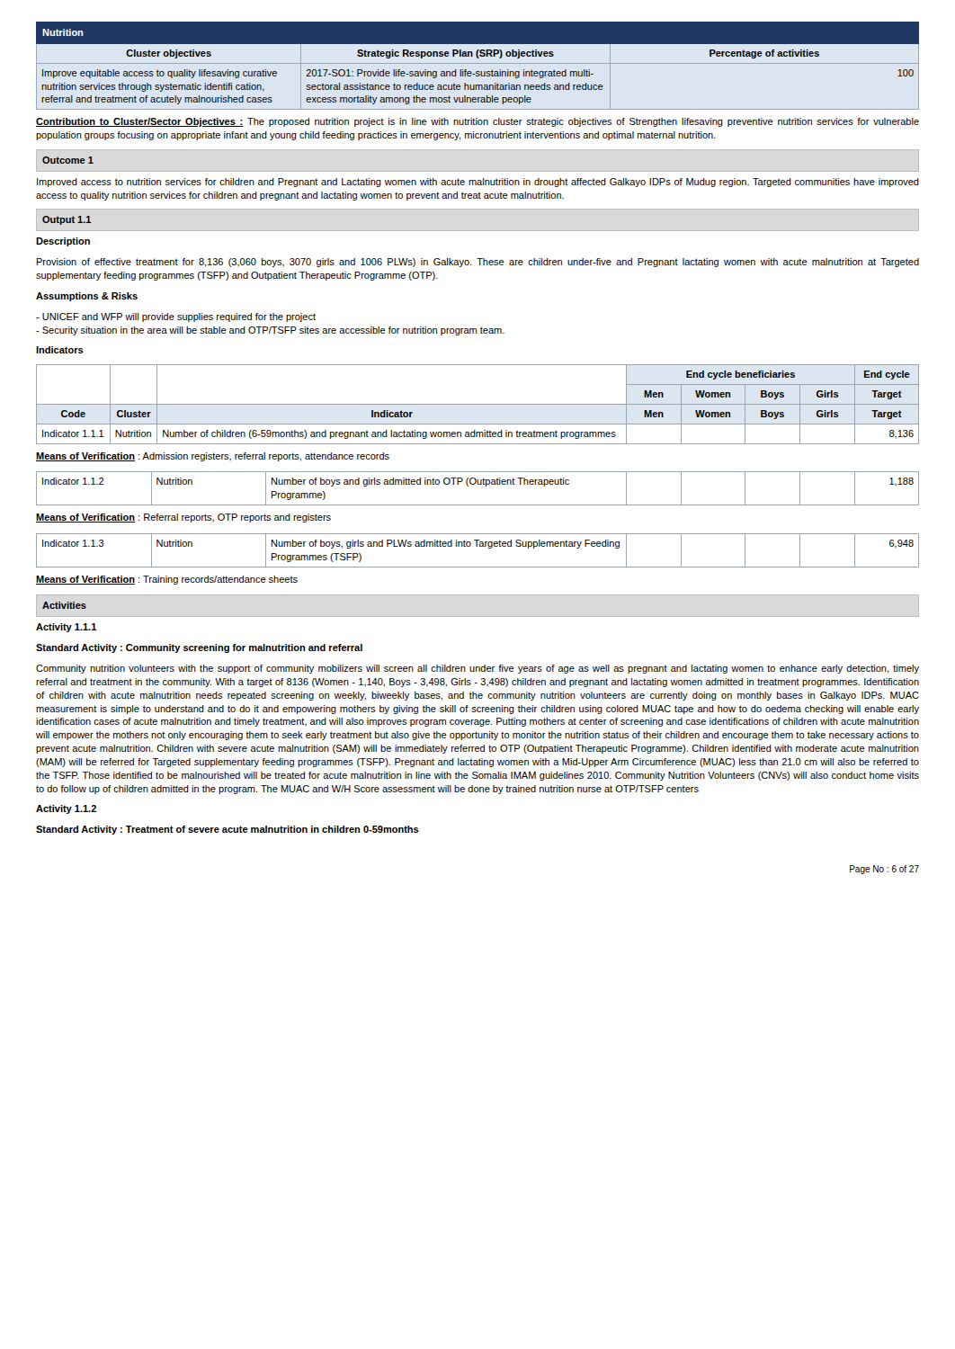| Nutrition |
| Cluster objectives | Strategic Response Plan (SRP) objectives | Percentage of activities |
| Improve equitable access to quality lifesaving curative nutrition services through systematic identifi cation, referral and treatment of acutely malnourished cases | 2017-SO1: Provide life-saving and life-sustaining integrated multi-sectoral assistance to reduce acute humanitarian needs and reduce excess mortality among the most vulnerable people | 100 |
Contribution to Cluster/Sector Objectives : The proposed nutrition project is in line with nutrition cluster strategic objectives of Strengthen lifesaving preventive nutrition services for vulnerable population groups focusing on appropriate infant and young child feeding practices in emergency, micronutrient interventions and optimal maternal nutrition.
Outcome 1
Improved access to nutrition services for children and Pregnant and Lactating women with acute malnutrition in drought affected Galkayo IDPs of Mudug region. Targeted communities have improved access to quality nutrition services for children and pregnant and lactating women to prevent and treat acute malnutrition.
Output 1.1
Description
Provision of effective treatment for 8,136 (3,060 boys, 3070 girls and 1006 PLWs) in Galkayo. These are children under-five and Pregnant lactating women with acute malnutrition at Targeted supplementary feeding programmes (TSFP) and Outpatient Therapeutic Programme (OTP).
Assumptions & Risks
- UNICEF and WFP will provide supplies required for the project
- Security situation in the area will be stable and OTP/TSFP sites are accessible for nutrition program team.
Indicators
| | | | End cycle beneficiaries | End cycle |
| Men | Women | Boys | Girls | Target |
| Code | Cluster | Indicator | Men | Women | Boys | Girls | Target |
| Indicator 1.1.1 | Nutrition | Number of children (6-59months) and pregnant and lactating women admitted in treatment programmes | | | | | 8,136 |
Means of Verification : Admission registers, referral reports, attendance records
| Indicator 1.1.2 | Nutrition | Number of boys and girls admitted into OTP (Outpatient Therapeutic Programme) | | | | | 1,188 |
Means of Verification : Referral reports, OTP reports and registers
| Indicator 1.1.3 | Nutrition | Number of boys, girls and PLWs admitted into Targeted Supplementary Feeding Programmes (TSFP) | | | | | 6,948 |
Means of Verification : Training records/attendance sheets
Activities
Activity 1.1.1
Standard Activity : Community screening for malnutrition and referral
Community nutrition volunteers with the support of community mobilizers will screen all children under five years of age as well as pregnant and lactating women to enhance early detection, timely referral and treatment in the community. With a target of 8136 (Women - 1,140, Boys - 3,498, Girls - 3,498) children and pregnant and lactating women admitted in treatment programmes. Identification of children with acute malnutrition needs repeated screening on weekly, biweekly bases, and the community nutrition volunteers are currently doing on monthly bases in Galkayo IDPs. MUAC measurement is simple to understand and to do it and empowering mothers by giving the skill of screening their children using colored MUAC tape and how to do oedema checking will enable early identification cases of acute malnutrition and timely treatment, and will also improves program coverage. Putting mothers at center of screening and case identifications of children with acute malnutrition will empower the mothers not only encouraging them to seek early treatment but also give the opportunity to monitor the nutrition status of their children and encourage them to take necessary actions to prevent acute malnutrition. Children with severe acute malnutrition (SAM) will be immediately referred to OTP (Outpatient Therapeutic Programme). Children identified with moderate acute malnutrition (MAM) will be referred for Targeted supplementary feeding programmes (TSFP). Pregnant and lactating women with a Mid-Upper Arm Circumference (MUAC) less than 21.0 cm will also be referred to the TSFP. Those identified to be malnourished will be treated for acute malnutrition in line with the Somalia IMAM guidelines 2010. Community Nutrition Volunteers (CNVs) will also conduct home visits to do follow up of children admitted in the program. The MUAC and W/H Score assessment will be done by trained nutrition nurse at OTP/TSFP centers
Activity 1.1.2
Standard Activity : Treatment of severe acute malnutrition in children 0-59months
Page No : 6 of 27